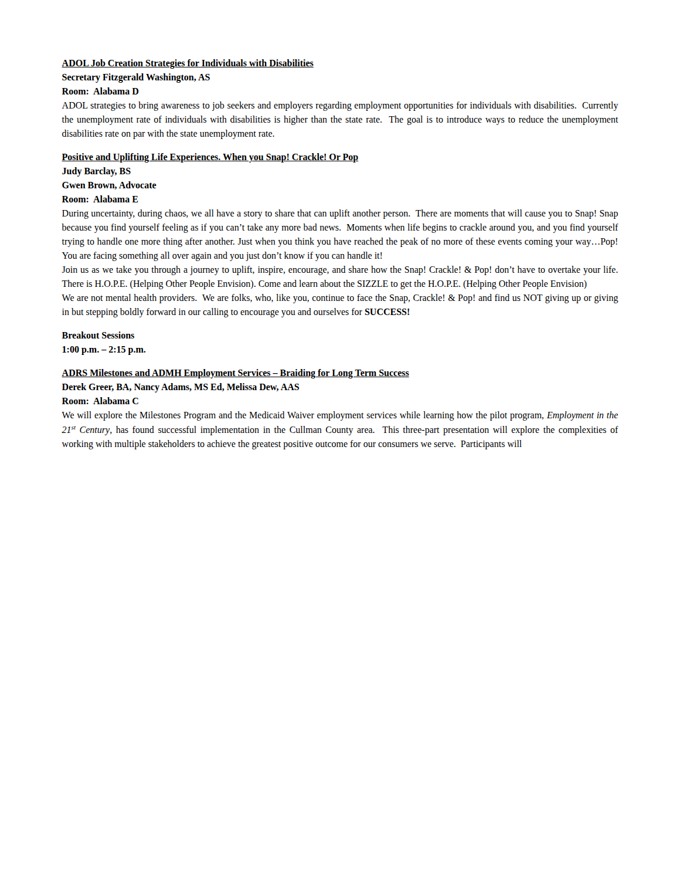ADOL Job Creation Strategies for Individuals with Disabilities
Secretary Fitzgerald Washington, AS
Room: Alabama D
ADOL strategies to bring awareness to job seekers and employers regarding employment opportunities for individuals with disabilities. Currently the unemployment rate of individuals with disabilities is higher than the state rate. The goal is to introduce ways to reduce the unemployment disabilities rate on par with the state unemployment rate.
Positive and Uplifting Life Experiences. When you Snap! Crackle! Or Pop
Judy Barclay, BS
Gwen Brown, Advocate
Room: Alabama E
During uncertainty, during chaos, we all have a story to share that can uplift another person. There are moments that will cause you to Snap! Snap because you find yourself feeling as if you can’t take any more bad news. Moments when life begins to crackle around you, and you find yourself trying to handle one more thing after another. Just when you think you have reached the peak of no more of these events coming your way…Pop! You are facing something all over again and you just don’t know if you can handle it!
Join us as we take you through a journey to uplift, inspire, encourage, and share how the Snap! Crackle! & Pop! don’t have to overtake your life. There is H.O.P.E. (Helping Other People Envision). Come and learn about the SIZZLE to get the H.O.P.E. (Helping Other People Envision)
We are not mental health providers. We are folks, who, like you, continue to face the Snap, Crackle! & Pop! and find us NOT giving up or giving in but stepping boldly forward in our calling to encourage you and ourselves for SUCCESS!
Breakout Sessions
1:00 p.m. – 2:15 p.m.
ADRS Milestones and ADMH Employment Services – Braiding for Long Term Success
Derek Greer, BA, Nancy Adams, MS Ed, Melissa Dew, AAS
Room: Alabama C
We will explore the Milestones Program and the Medicaid Waiver employment services while learning how the pilot program, Employment in the 21st Century, has found successful implementation in the Cullman County area. This three-part presentation will explore the complexities of working with multiple stakeholders to achieve the greatest positive outcome for our consumers we serve. Participants will